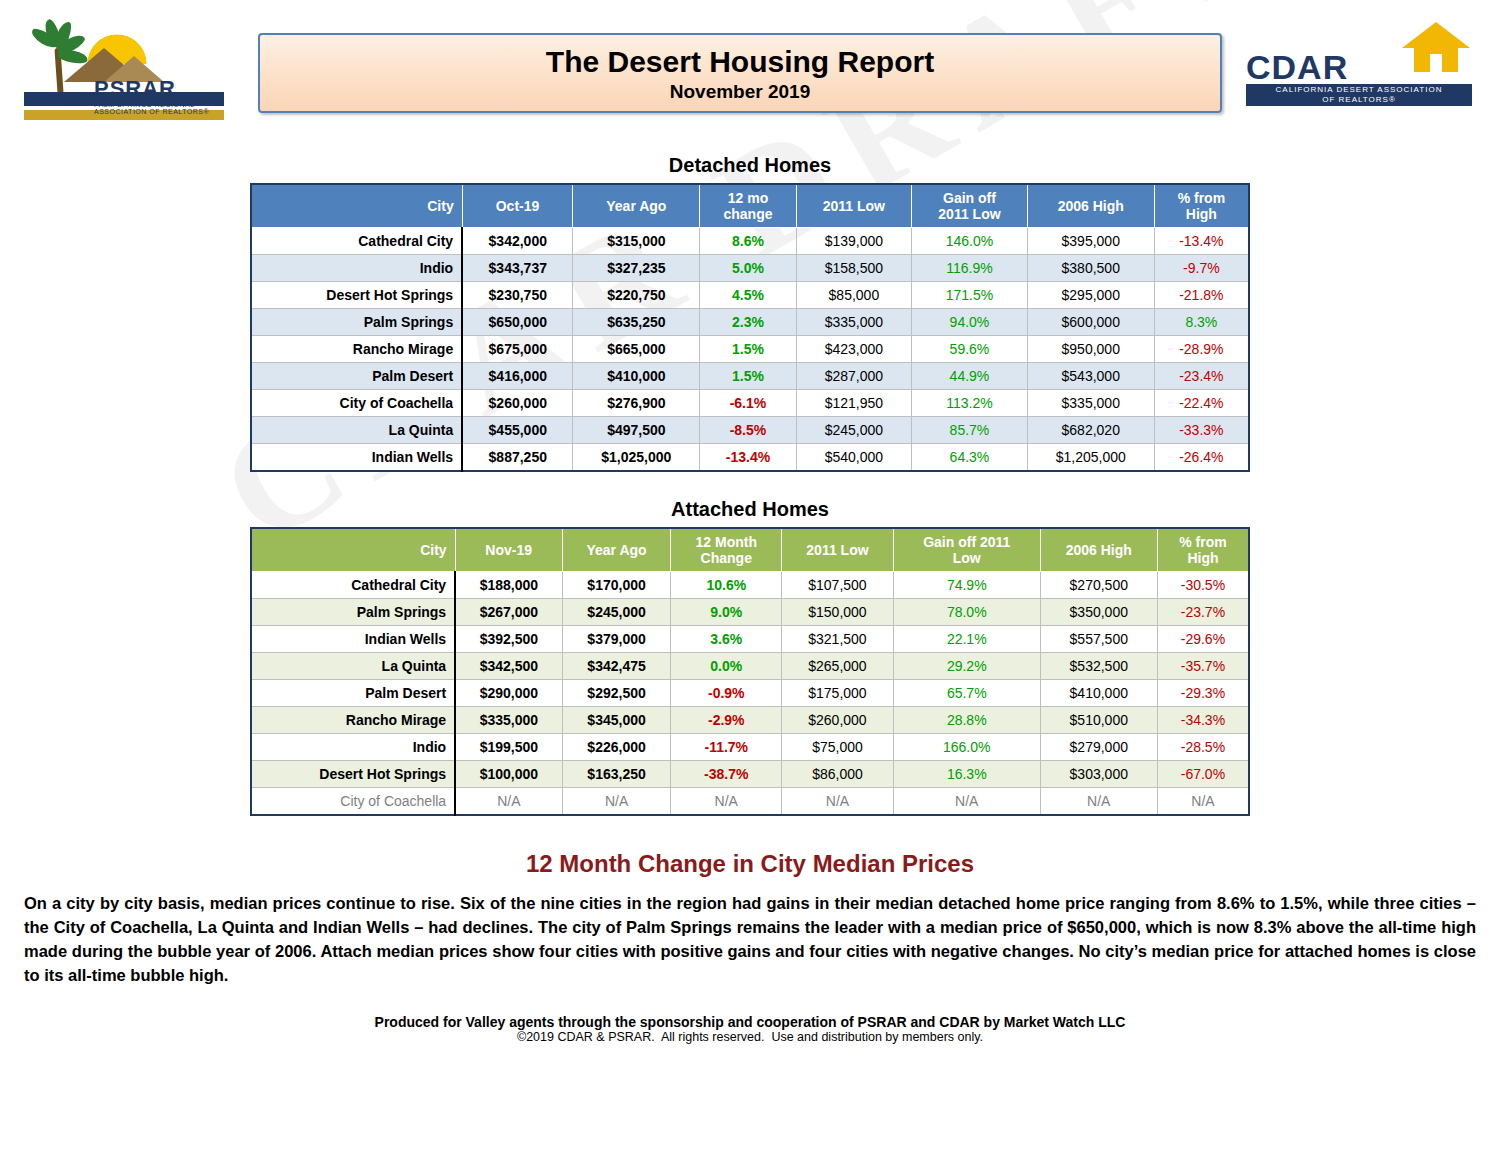CDAR DRAFT
PSRAR
PALM SPRINGS REGIONAL
ASSOCIATION OF REALTORS®
The Desert Housing Report
November 2019
CDAR
CALIFORNIA DESERT ASSOCIATION
OF REALTORS®
Detached Homes
| City | Oct-19 | Year Ago | 12 mo change | 2011 Low | Gain off 2011 Low | 2006 High | % from High |
| --- | --- | --- | --- | --- | --- | --- | --- |
| Cathedral City | $342,000 | $315,000 | 8.6% | $139,000 | 146.0% | $395,000 | -13.4% |
| Indio | $343,737 | $327,235 | 5.0% | $158,500 | 116.9% | $380,500 | -9.7% |
| Desert Hot Springs | $230,750 | $220,750 | 4.5% | $85,000 | 171.5% | $295,000 | -21.8% |
| Palm Springs | $650,000 | $635,250 | 2.3% | $335,000 | 94.0% | $600,000 | 8.3% |
| Rancho Mirage | $675,000 | $665,000 | 1.5% | $423,000 | 59.6% | $950,000 | -28.9% |
| Palm Desert | $416,000 | $410,000 | 1.5% | $287,000 | 44.9% | $543,000 | -23.4% |
| City of Coachella | $260,000 | $276,900 | -6.1% | $121,950 | 113.2% | $335,000 | -22.4% |
| La Quinta | $455,000 | $497,500 | -8.5% | $245,000 | 85.7% | $682,020 | -33.3% |
| Indian Wells | $887,250 | $1,025,000 | -13.4% | $540,000 | 64.3% | $1,205,000 | -26.4% |
Attached Homes
| City | Nov-19 | Year Ago | 12 Month Change | 2011 Low | Gain off 2011 Low | 2006 High | % from High |
| --- | --- | --- | --- | --- | --- | --- | --- |
| Cathedral City | $188,000 | $170,000 | 10.6% | $107,500 | 74.9% | $270,500 | -30.5% |
| Palm Springs | $267,000 | $245,000 | 9.0% | $150,000 | 78.0% | $350,000 | -23.7% |
| Indian Wells | $392,500 | $379,000 | 3.6% | $321,500 | 22.1% | $557,500 | -29.6% |
| La Quinta | $342,500 | $342,475 | 0.0% | $265,000 | 29.2% | $532,500 | -35.7% |
| Palm Desert | $290,000 | $292,500 | -0.9% | $175,000 | 65.7% | $410,000 | -29.3% |
| Rancho Mirage | $335,000 | $345,000 | -2.9% | $260,000 | 28.8% | $510,000 | -34.3% |
| Indio | $199,500 | $226,000 | -11.7% | $75,000 | 166.0% | $279,000 | -28.5% |
| Desert Hot Springs | $100,000 | $163,250 | -38.7% | $86,000 | 16.3% | $303,000 | -67.0% |
| City of Coachella | N/A | N/A | N/A | N/A | N/A | N/A | N/A |
12 Month Change in City Median Prices
On a city by city basis, median prices continue to rise. Six of the nine cities in the region had gains in their median detached home price ranging from 8.6% to 1.5%, while three cities – the City of Coachella, La Quinta and Indian Wells – had declines. The city of Palm Springs remains the leader with a median price of $650,000, which is now 8.3% above the all-time high made during the bubble year of 2006. Attach median prices show four cities with positive gains and four cities with negative changes. No city’s median price for attached homes is close to its all-time bubble high.
Produced for Valley agents through the sponsorship and cooperation of PSRAR and CDAR by Market Watch LLC
©2019 CDAR & PSRAR. All rights reserved. Use and distribution by members only.